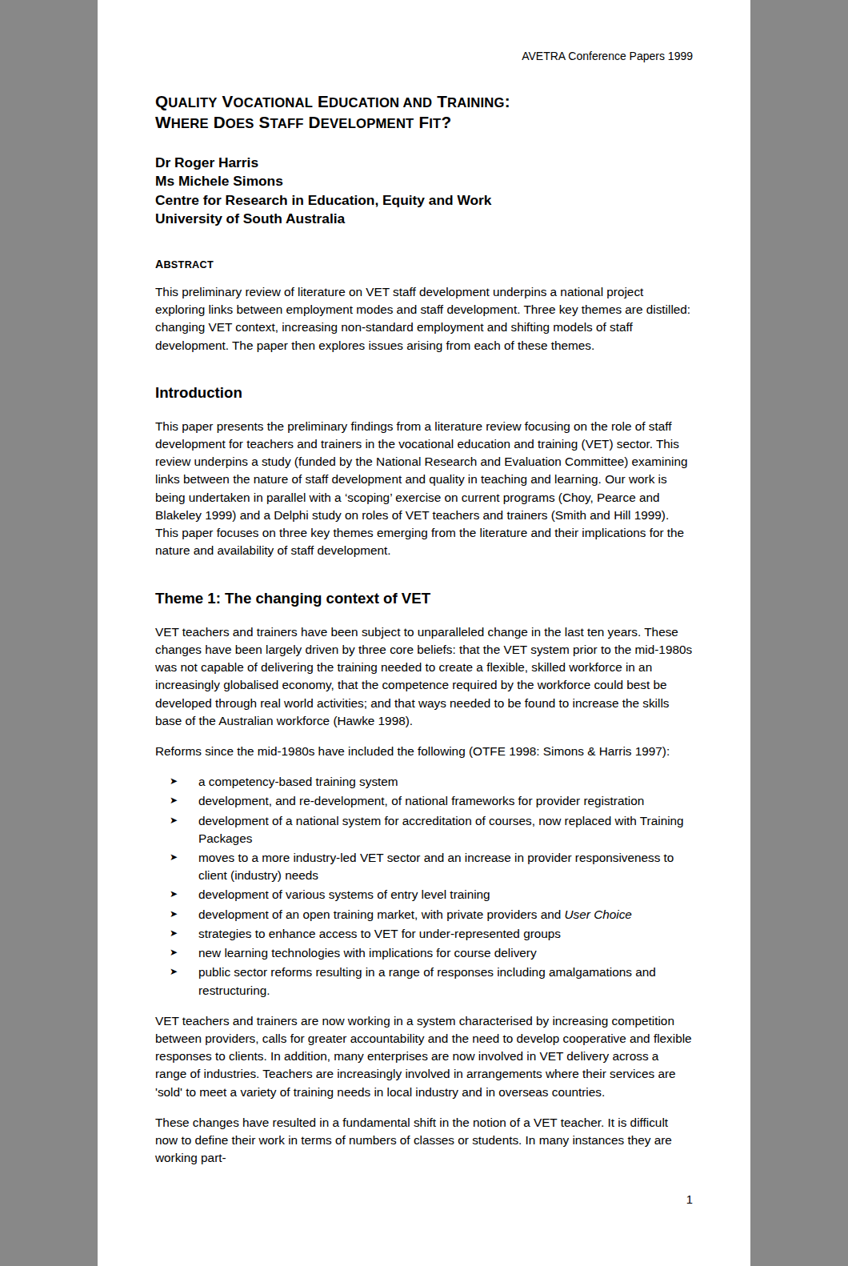AVETRA Conference Papers 1999
QUALITY VOCATIONAL EDUCATION AND TRAINING:
WHERE DOES STAFF DEVELOPMENT FIT?
Dr Roger Harris
Ms Michele Simons
Centre for Research in Education, Equity and Work
University of South Australia
ABSTRACT
This preliminary review of literature on VET staff development underpins a national project exploring links between employment modes and staff development. Three key themes are distilled: changing VET context, increasing non-standard employment and shifting models of staff development. The paper then explores issues arising from each of these themes.
Introduction
This paper presents the preliminary findings from a literature review focusing on the role of staff development for teachers and trainers in the vocational education and training (VET) sector. This review underpins a study (funded by the National Research and Evaluation Committee) examining links between the nature of staff development and quality in teaching and learning. Our work is being undertaken in parallel with a ‘scoping’ exercise on current programs (Choy, Pearce and Blakeley 1999) and a Delphi study on roles of VET teachers and trainers (Smith and Hill 1999). This paper focuses on three key themes emerging from the literature and their implications for the nature and availability of staff development.
Theme 1: The changing context of VET
VET teachers and trainers have been subject to unparalleled change in the last ten years. These changes have been largely driven by three core beliefs: that the VET system prior to the mid-1980s was not capable of delivering the training needed to create a flexible, skilled workforce in an increasingly globalised economy, that the competence required by the workforce could best be developed through real world activities; and that ways needed to be found to increase the skills base of the Australian workforce (Hawke 1998).
Reforms since the mid-1980s have included the following (OTFE 1998: Simons & Harris 1997):
a competency-based training system
development, and re-development, of national frameworks for provider registration
development of a national system for accreditation of courses, now replaced with Training Packages
moves to a more industry-led VET sector and an increase in provider responsiveness to client (industry) needs
development of various systems of entry level training
development of an open training market, with private providers and User Choice
strategies to enhance access to VET for under-represented groups
new learning technologies with implications for course delivery
public sector reforms resulting in a range of responses including amalgamations and restructuring.
VET teachers and trainers are now working in a system characterised by increasing competition between providers, calls for greater accountability and the need to develop cooperative and flexible responses to clients. In addition, many enterprises are now involved in VET delivery across a range of industries. Teachers are increasingly involved in arrangements where their services are 'sold' to meet a variety of training needs in local industry and in overseas countries.
These changes have resulted in a fundamental shift in the notion of a VET teacher. It is difficult now to define their work in terms of numbers of classes or students. In many instances they are working part-
1